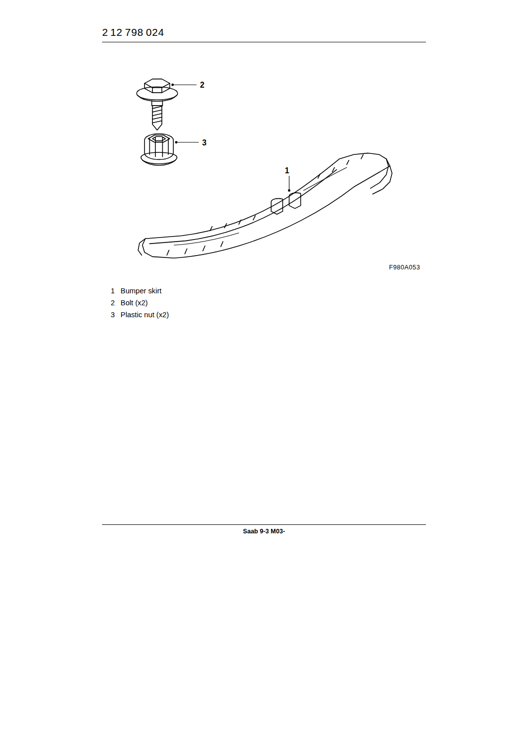212 798 024
2 3 1
F980A053
1 Bumper skirt
2 Bolt (x2)
3 Plastic nut (x2)
Saab 9-3 M03-